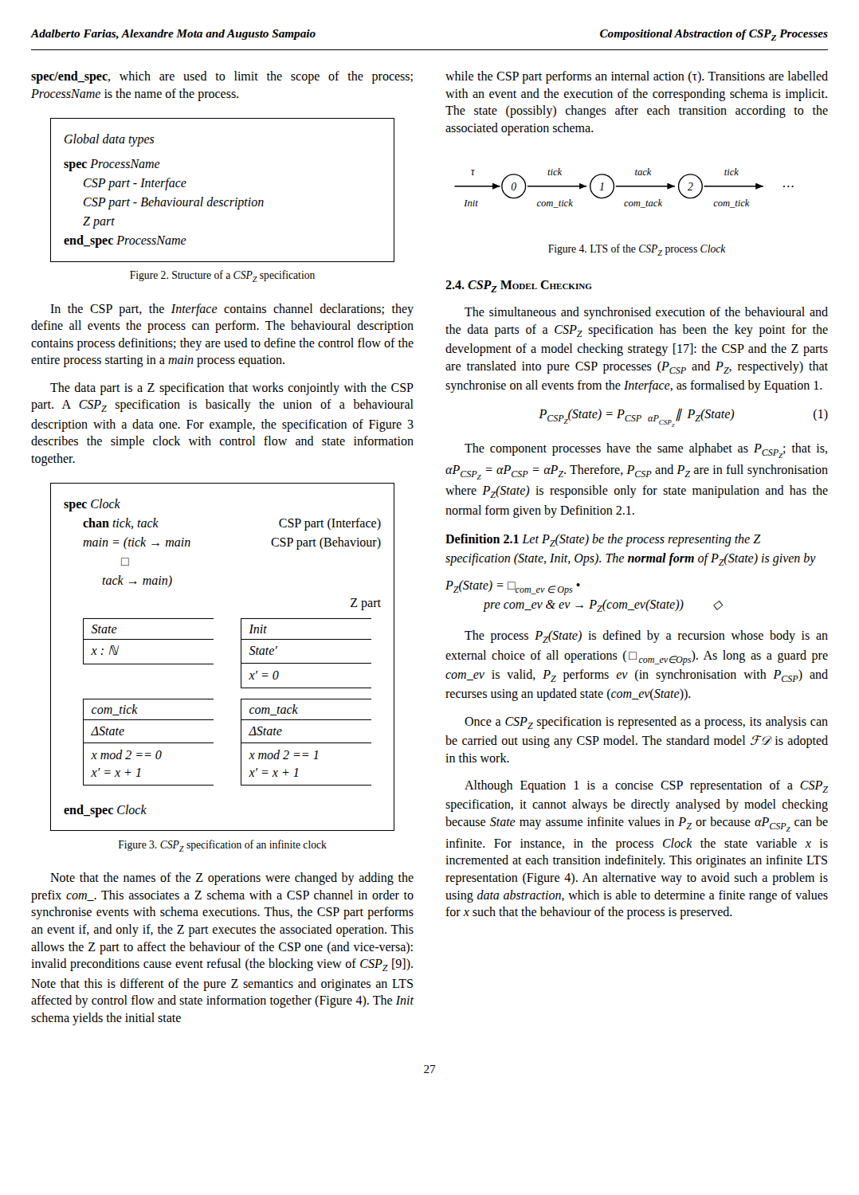Adalberto Farias, Alexandre Mota and Augusto Sampaio
Compositional Abstraction of CSPZ Processes
spec/end_spec, which are used to limit the scope of the process; ProcessName is the name of the process.
Global data types
spec ProcessName
CSP part - Interface
CSP part - Behavioural description
Z part
end_spec ProcessName
Figure 2. Structure of a CSPZ specification
In the CSP part, the Interface contains channel declarations; they define all events the process can perform. The behavioural description contains process definitions; they are used to define the control flow of the entire process starting in a main process equation.
The data part is a Z specification that works conjointly with the CSP part. A CSPZ specification is basically the union of a behavioural description with a data one. For example, the specification of Figure 3 describes the simple clock with control flow and state information together.
spec Clock
chan tick, tack CSP part (Interface)
main = (tick → main CSP part (Behaviour)
□
tack → main)
Z part
State
x : ℕ
Init
State′
x′ = 0
com_tick
ΔState
x mod 2 == 0
x′ = x + 1
com_tack
ΔState
x mod 2 == 1
x′ = x + 1
end_spec Clock
Figure 3. CSPZ specification of an infinite clock
Note that the names of the Z operations were changed by adding the prefix com_. This associates a Z schema with a CSP channel in order to synchronise events with schema executions. Thus, the CSP part performs an event if, and only if, the Z part executes the associated operation. This allows the Z part to affect the behaviour of the CSP one (and vice-versa): invalid preconditions cause event refusal (the blocking view of CSPZ [9]). Note that this is different of the pure Z semantics and originates an LTS affected by control flow and state information together (Figure 4). The Init schema yields the initial state
while the CSP part performs an internal action (τ). Transitions are labelled with an event and the execution of the corresponding schema is implicit. The state (possibly) changes after each transition according to the associated operation schema.
Init τ 0 tick com_tick 1 tack com_tack 2 tick com_tick ⋯
Figure 4. LTS of the CSPZ process Clock
2.4. CSPZ Model Checking
The simultaneous and synchronised execution of the behavioural and the data parts of a CSPZ specification has been the key point for the development of a model checking strategy [17]: the CSP and the Z parts are translated into pure CSP processes (PCSP and PZ, respectively) that synchronise on all events from the Interface, as formalised by Equation 1.
PCSPZ(State) = PCSP αPCSPZ∥ PZ(State) (1)
The component processes have the same alphabet as PCSPZ; that is, αPCSPZ = αPCSP = αPZ. Therefore, PCSP and PZ are in full synchronisation where PZ(State) is responsible only for state manipulation and has the normal form given by Definition 2.1.
Definition 2.1 Let PZ(State) be the process representing the Z specification (State, Init, Ops). The normal form of PZ(State) is given by
PZ(State) = □com_ev ∈ Ops •
pre com_ev & ev → PZ(com_ev(State)) ◇
The process PZ(State) is defined by a recursion whose body is an external choice of all operations (□com_ev∈Ops). As long as a guard pre com_ev is valid, PZ performs ev (in synchronisation with PCSP) and recurses using an updated state (com_ev(State)).
Once a CSPZ specification is represented as a process, its analysis can be carried out using any CSP model. The standard model ℱ𝒟 is adopted in this work.
Although Equation 1 is a concise CSP representation of a CSPZ specification, it cannot always be directly analysed by model checking because State may assume infinite values in PZ or because αPCSPZ can be infinite. For instance, in the process Clock the state variable x is incremented at each transition indefinitely. This originates an infinite LTS representation (Figure 4). An alternative way to avoid such a problem is using data abstraction, which is able to determine a finite range of values for x such that the behaviour of the process is preserved.
27